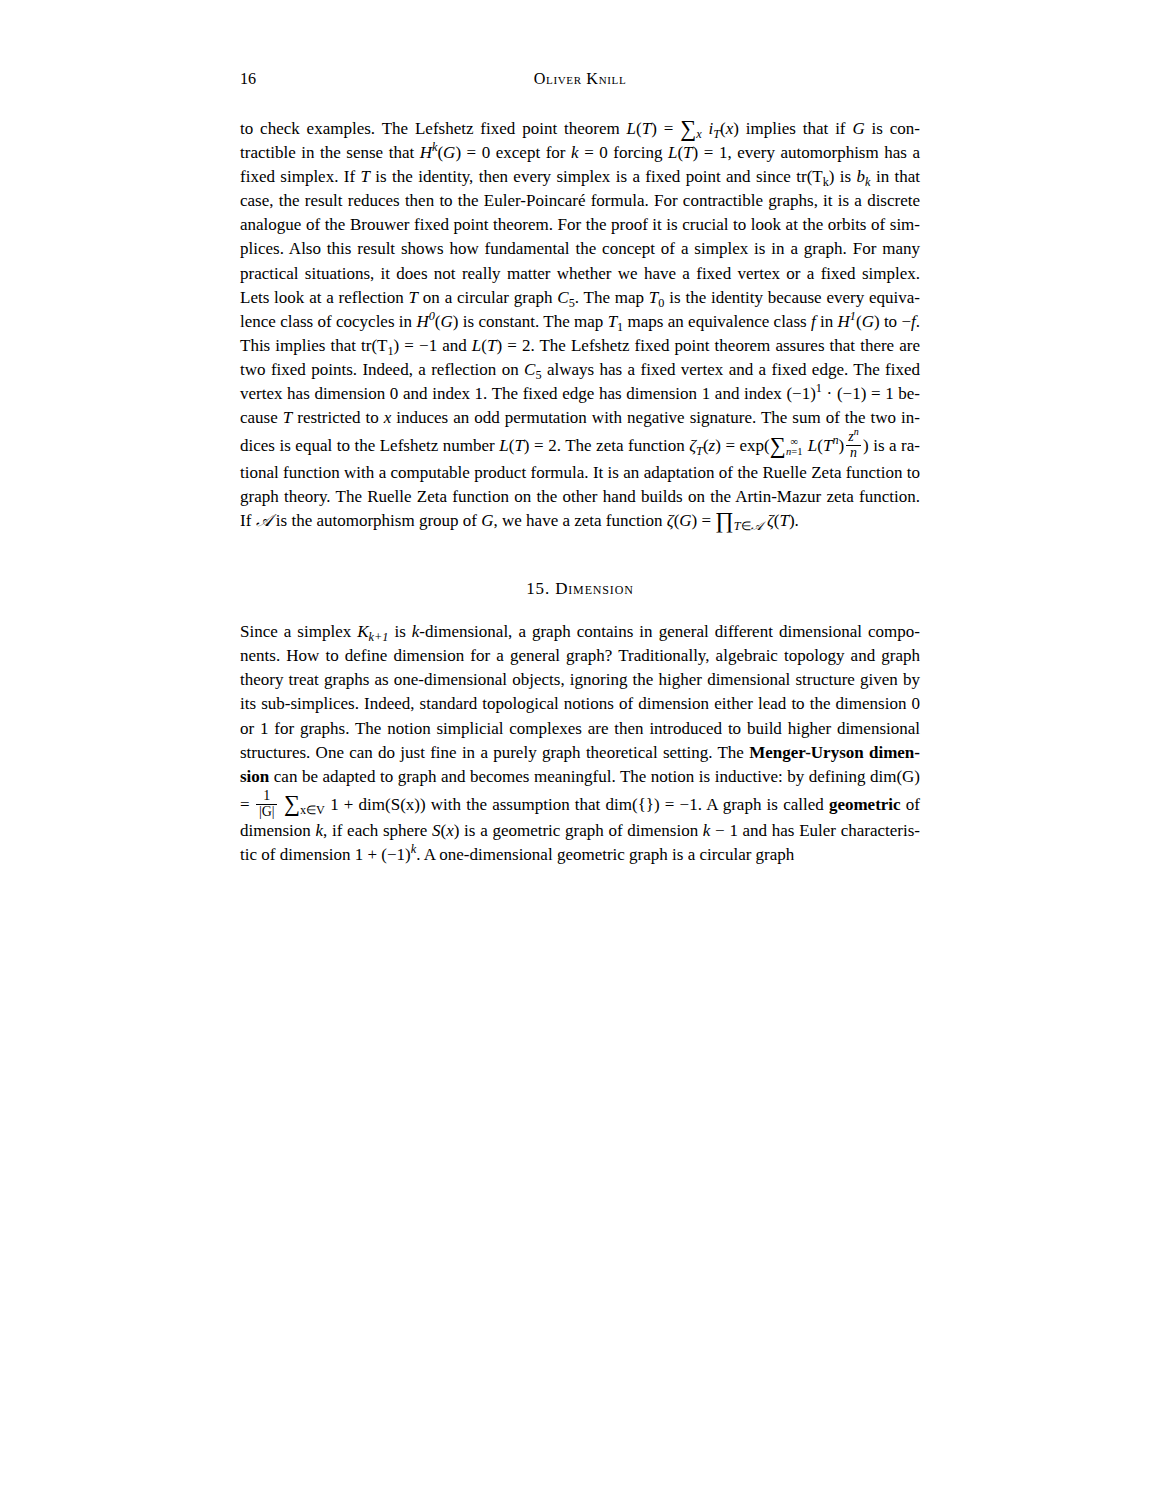16 Oliver Knill
to check examples. The Lefshetz fixed point theorem L(T) = ∑x iT(x) implies that if G is contractible in the sense that Hk(G) = 0 except for k = 0 forcing L(T) = 1, every automorphism has a fixed simplex. If T is the identity, then every simplex is a fixed point and since tr(Tk) is bk in that case, the result reduces then to the Euler-Poincaré formula. For contractible graphs, it is a discrete analogue of the Brouwer fixed point theorem. For the proof it is crucial to look at the orbits of simplices. Also this result shows how fundamental the concept of a simplex is in a graph. For many practical situations, it does not really matter whether we have a fixed vertex or a fixed simplex. Lets look at a reflection T on a circular graph C5. The map T0 is the identity because every equivalence class of cocycles in H0(G) is constant. The map T1 maps an equivalence class f in H1(G) to −f. This implies that tr(T1) = −1 and L(T) = 2. The Lefshetz fixed point theorem assures that there are two fixed points. Indeed, a reflection on C5 always has a fixed vertex and a fixed edge. The fixed vertex has dimension 0 and index 1. The fixed edge has dimension 1 and index (−1)1 · (−1) = 1 because T restricted to x induces an odd permutation with negative signature. The sum of the two indices is equal to the Lefshetz number L(T) = 2. The zeta function ζT(z) = exp(∑∞n=1 L(Tn)zn n) is a rational function with a computable product formula. It is an adaptation of the Ruelle Zeta function to graph theory. The Ruelle Zeta function on the other hand builds on the Artin-Mazur zeta function. If 𝒜 is the automorphism group of G, we have a zeta function ζ(G) = ∏T∈𝒜 ζ(T).
15. Dimension
Since a simplex Kk+1 is k-dimensional, a graph contains in general different dimensional components. How to define dimension for a general graph? Traditionally, algebraic topology and graph theory treat graphs as one-dimensional objects, ignoring the higher dimensional structure given by its sub-simplices. Indeed, standard topological notions of dimension either lead to the dimension 0 or 1 for graphs. The notion simplicial complexes are then introduced to build higher dimensional structures. One can do just fine in a purely graph theoretical setting. The Menger-Uryson dimension can be adapted to graph and becomes meaningful. The notion is inductive: by defining dim(G) = 1|G| ∑x∈V 1 + dim(S(x)) with the assumption that dim({}) = −1. A graph is called geometric of dimension k, if each sphere S(x) is a geometric graph of dimension k − 1 and has Euler characteristic of dimension 1 + (−1)k. A one-dimensional geometric graph is a circular graph